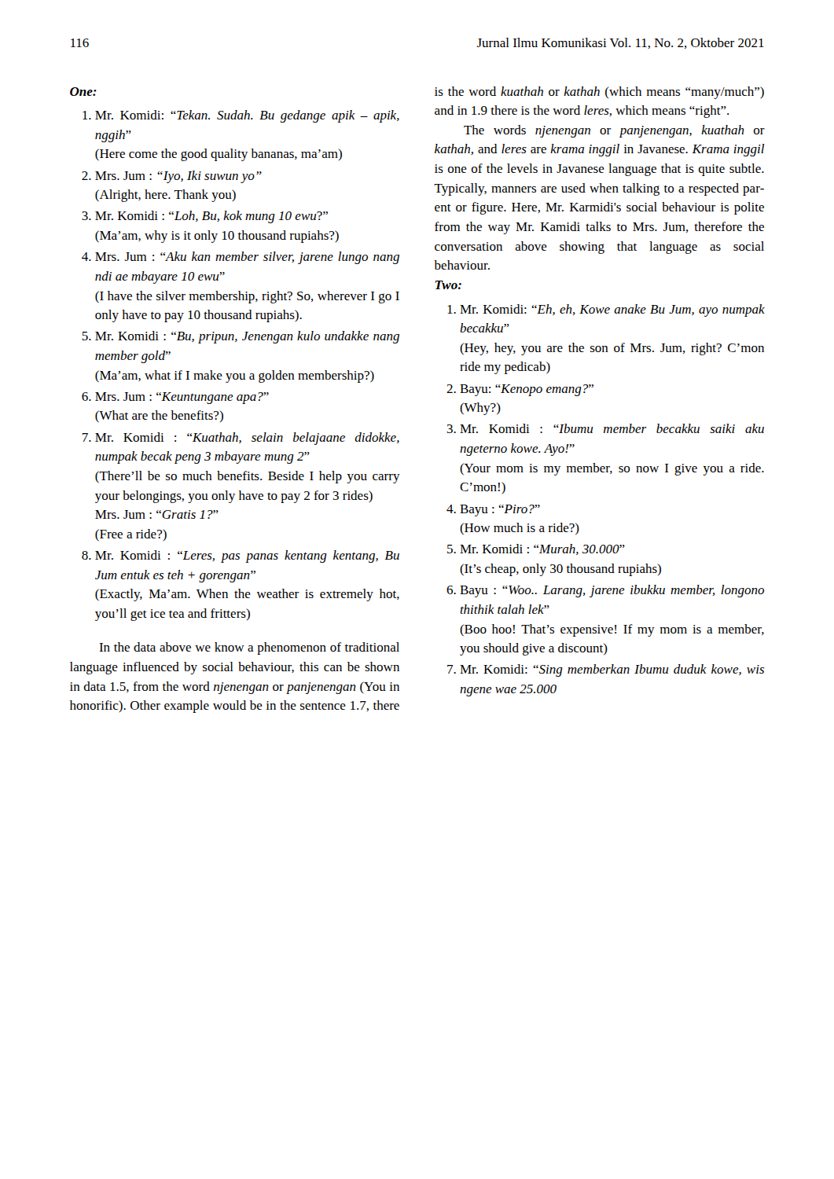116 Jurnal Ilmu Komunikasi Vol. 11, No. 2, Oktober 2021
One:
Mr. Komidi: “Tekan. Sudah. Bu gedange apik – apik, nggih”
(Here come the good quality bananas, ma’am)
Mrs. Jum : “Iyo, Iki suwun yo”
(Alright, here. Thank you)
Mr. Komidi : “Loh, Bu, kok mung 10 ewu?”
(Ma’am, why is it only 10 thousand rupiahs?)
Mrs. Jum : “Aku kan member silver, jarene lungo nang ndi ae mbayare 10 ewu”
(I have the silver membership, right? So, wherever I go I only have to pay 10 thousand rupiahs).
Mr. Komidi : “Bu, pripun, Jenengan kulo undakke nang member gold”
(Ma’am, what if I make you a golden membership?)
Mrs. Jum : “Keuntungane apa?”
(What are the benefits?)
Mr. Komidi : “Kuathah, selain belajaane didokke, numpak becak peng 3 mbayare mung 2”
(There’ll be so much benefits. Beside I help you carry your belongings, you only have to pay 2 for 3 rides)
Mrs. Jum : “Gratis 1?”
(Free a ride?)
Mr. Komidi : “Leres, pas panas kentang kentang, Bu Jum entuk es teh + gorengan”
(Exactly, Ma’am. When the weather is extremely hot, you’ll get ice tea and fritters)
In the data above we know a phenomenon of traditional language influenced by social behaviour, this can be shown in data 1.5, from the word njenengan or panjenengan (You in honorific). Other example would be in the sentence 1.7, there is the word kuathah or kathah (which means “many/much”) and in 1.9 there is the word leres, which means “right”.
The words njenengan or panjenengan, kuathah or kathah, and leres are krama inggil in Javanese. Krama inggil is one of the levels in Javanese language that is quite subtle. Typically, manners are used when talking to a respected parent or figure. Here, Mr. Karmidi's social behaviour is polite from the way Mr. Kamidi talks to Mrs. Jum, therefore the conversation above showing that language as social behaviour.
Two:
Mr. Komidi: “Eh, eh, Kowe anake Bu Jum, ayo numpak becakku”
(Hey, hey, you are the son of Mrs. Jum, right? C’mon ride my pedicab)
Bayu: “Kenopo emang?”
(Why?)
Mr. Komidi : “Ibumu member becakku saiki aku ngeterno kowe. Ayo!”
(Your mom is my member, so now I give you a ride. C’mon!)
Bayu : “Piro?”
(How much is a ride?)
Mr. Komidi : “Murah, 30.000”
(It’s cheap, only 30 thousand rupiahs)
Bayu : “Woo.. Larang, jarene ibukku member, longono thithik talah lek”
(Boo hoo! That’s expensive! If my mom is a member, you should give a discount)
Mr. Komidi: “Sing memberkan Ibumu duduk kowe, wis ngene wae 25.000